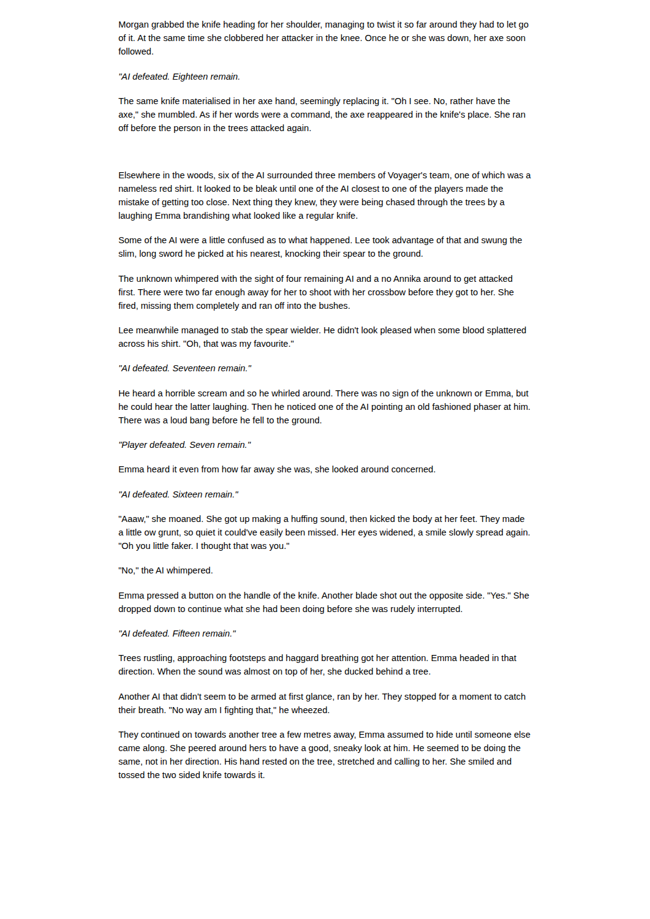Morgan grabbed the knife heading for her shoulder, managing to twist it so far around they had to let go of it. At the same time she clobbered her attacker in the knee. Once he or she was down, her axe soon followed.
"AI defeated. Eighteen remain.
The same knife materialised in her axe hand, seemingly replacing it. "Oh I see. No, rather have the axe," she mumbled. As if her words were a command, the axe reappeared in the knife's place. She ran off before the person in the trees attacked again.
Elsewhere in the woods, six of the AI surrounded three members of Voyager's team, one of which was a nameless red shirt. It looked to be bleak until one of the AI closest to one of the players made the mistake of getting too close. Next thing they knew, they were being chased through the trees by a laughing Emma brandishing what looked like a regular knife.
Some of the AI were a little confused as to what happened. Lee took advantage of that and swung the slim, long sword he picked at his nearest, knocking their spear to the ground.
The unknown whimpered with the sight of four remaining AI and a no Annika around to get attacked first. There were two far enough away for her to shoot with her crossbow before they got to her. She fired, missing them completely and ran off into the bushes.
Lee meanwhile managed to stab the spear wielder. He didn't look pleased when some blood splattered across his shirt. "Oh, that was my favourite."
"AI defeated. Seventeen remain."
He heard a horrible scream and so he whirled around. There was no sign of the unknown or Emma, but he could hear the latter laughing. Then he noticed one of the AI pointing an old fashioned phaser at him. There was a loud bang before he fell to the ground.
"Player defeated. Seven remain."
Emma heard it even from how far away she was, she looked around concerned.
"AI defeated. Sixteen remain."
"Aaaw," she moaned. She got up making a huffing sound, then kicked the body at her feet. They made a little ow grunt, so quiet it could've easily been missed. Her eyes widened, a smile slowly spread again. "Oh you little faker. I thought that was you."
"No," the AI whimpered.
Emma pressed a button on the handle of the knife. Another blade shot out the opposite side. "Yes." She dropped down to continue what she had been doing before she was rudely interrupted.
"AI defeated. Fifteen remain."
Trees rustling, approaching footsteps and haggard breathing got her attention. Emma headed in that direction. When the sound was almost on top of her, she ducked behind a tree.
Another AI that didn't seem to be armed at first glance, ran by her. They stopped for a moment to catch their breath. "No way am I fighting that," he wheezed.
They continued on towards another tree a few metres away, Emma assumed to hide until someone else came along. She peered around hers to have a good, sneaky look at him. He seemed to be doing the same, not in her direction. His hand rested on the tree, stretched and calling to her. She smiled and tossed the two sided knife towards it.